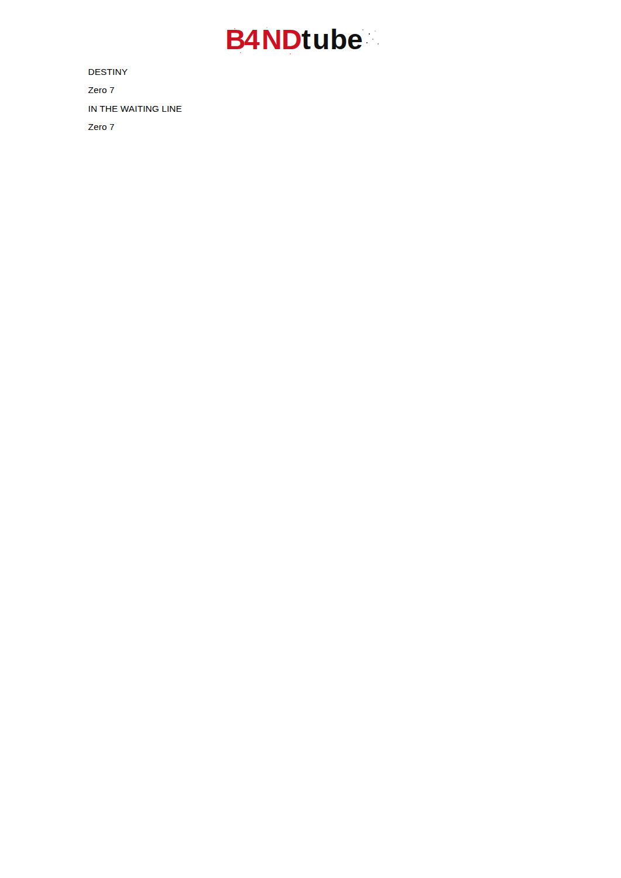DESTINY
Zero 7
IN THE WAITING LINE
Zero 7